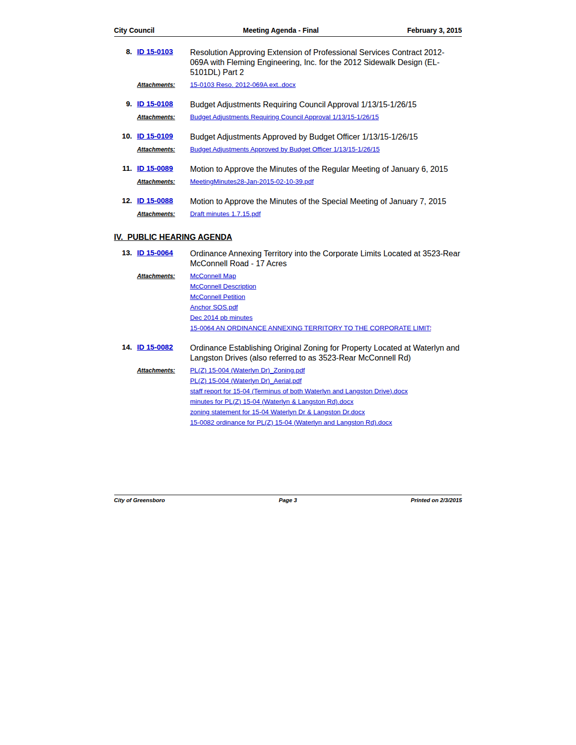City Council
Meeting Agenda - Final
February 3, 2015
8.
ID 15-0103
Resolution Approving Extension of Professional Services Contract 2012-069A with Fleming Engineering, Inc. for the 2012 Sidewalk Design (EL-5101DL) Part 2
Attachments:
15-0103 Reso. 2012-069A ext..docx
9.
ID 15-0108
Budget Adjustments Requiring Council Approval 1/13/15-1/26/15
Attachments:
Budget Adjustments Requiring Council Approval 1/13/15-1/26/15
10.
ID 15-0109
Budget Adjustments Approved by Budget Officer 1/13/15-1/26/15
Attachments:
Budget Adjustments Approved by Budget Officer 1/13/15-1/26/15
11.
ID 15-0089
Motion to Approve the Minutes of the Regular Meeting of January 6, 2015
Attachments:
MeetingMinutes28-Jan-2015-02-10-39.pdf
12.
ID 15-0088
Motion to Approve the Minutes of the Special Meeting of January 7, 2015
Attachments:
Draft minutes 1.7.15.pdf
IV. PUBLIC HEARING AGENDA
13.
ID 15-0064
Ordinance Annexing Territory into the Corporate Limits Located at 3523-Rear McConnell Road - 17 Acres
Attachments:
McConnell Map McConnell Description McConnell Petition Anchor SOS.pdf Dec 2014 pb minutes 15-0064 AN ORDINANCE ANNEXING TERRITORY TO THE CORPORATE LIMITS
14.
ID 15-0082
Ordinance Establishing Original Zoning for Property Located at Waterlyn and Langston Drives (also referred to as 3523-Rear McConnell Rd)
Attachments:
PL(Z) 15-004 (Waterlyn Dr)_Zoning.pdf PL(Z) 15-004 (Waterlyn Dr)_Aerial.pdf staff report for 15-04 (Terminus of both Waterlyn and Langston Drive).docx minutes for PL(Z) 15-04 (Waterlyn & Langston Rd).docx zoning statement for 15-04 Waterlyn Dr & Langston Dr.docx 15-0082 ordinance for PL(Z) 15-04 (Waterlyn and Langston Rd).docx
City of Greensboro
Page 3
Printed on 2/3/2015